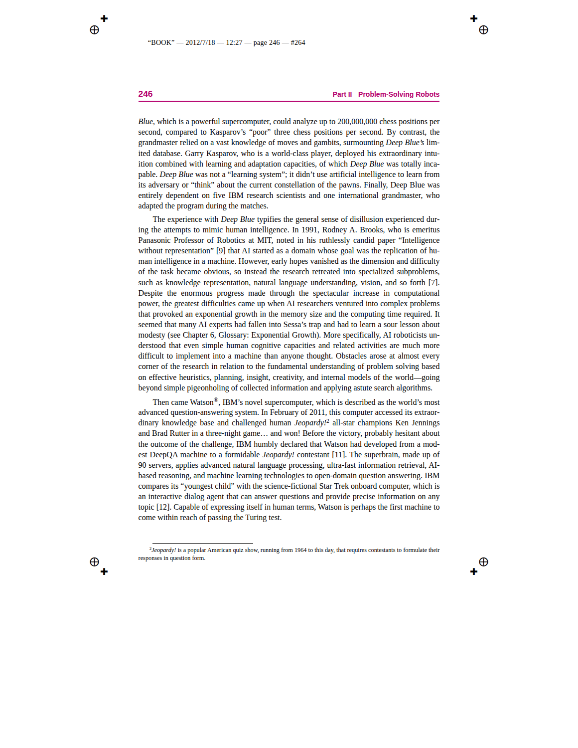✚ ⨁ ✚ ⨁ ⨁ ✚ ⨁ ✚
“BOOK” — 2012/7/18 — 12:27 — page 246 — #264
246 Part IIProblem-Solving Robots
Blue, which is a powerful supercomputer, could analyze up to 200,000,000 chess positions per second, compared to Kasparov’s “poor” three chess positions per second. By contrast, the grandmaster relied on a vast knowledge of moves and gambits, surmounting Deep Blue’s limited database. Garry Kasparov, who is a world-class player, deployed his extraordinary intuition combined with learning and adaptation capacities, of which Deep Blue was totally incapable. Deep Blue was not a “learning system”; it didn’t use artificial intelligence to learn from its adversary or “think” about the current constellation of the pawns. Finally, Deep Blue was entirely dependent on five IBM research scientists and one international grandmaster, who adapted the program during the matches.
The experience with Deep Blue typifies the general sense of disillusion experienced during the attempts to mimic human intelligence. In 1991, Rodney A. Brooks, who is emeritus Panasonic Professor of Robotics at MIT, noted in his ruthlessly candid paper “Intelligence without representation” [9] that AI started as a domain whose goal was the replication of human intelligence in a machine. However, early hopes vanished as the dimension and difficulty of the task became obvious, so instead the research retreated into specialized subproblems, such as knowledge representation, natural language understanding, vision, and so forth [7]. Despite the enormous progress made through the spectacular increase in computational power, the greatest difficulties came up when AI researchers ventured into complex problems that provoked an exponential growth in the memory size and the computing time required. It seemed that many AI experts had fallen into Sessa’s trap and had to learn a sour lesson about modesty (see Chapter 6, Glossary: Exponential Growth). More specifically, AI roboticists understood that even simple human cognitive capacities and related activities are much more difficult to implement into a machine than anyone thought. Obstacles arose at almost every corner of the research in relation to the fundamental understanding of problem solving based on effective heuristics, planning, insight, creativity, and internal models of the world—going beyond simple pigeonholing of collected information and applying astute search algorithms.
Then came Watson®, IBM’s novel supercomputer, which is described as the world’s most advanced question-answering system. In February of 2011, this computer accessed its extraordinary knowledge base and challenged human Jeopardy!2 all-star champions Ken Jennings and Brad Rutter in a three-night game… and won! Before the victory, probably hesitant about the outcome of the challenge, IBM humbly declared that Watson had developed from a modest DeepQA machine to a formidable Jeopardy! contestant [11]. The superbrain, made up of 90 servers, applies advanced natural language processing, ultra-fast information retrieval, AI-based reasoning, and machine learning technologies to open-domain question answering. IBM compares its “youngest child” with the science-fictional Star Trek onboard computer, which is an interactive dialog agent that can answer questions and provide precise information on any topic [12]. Capable of expressing itself in human terms, Watson is perhaps the first machine to come within reach of passing the Turing test.
2Jeopardy! is a popular American quiz show, running from 1964 to this day, that requires contestants to formulate their responses in question form.